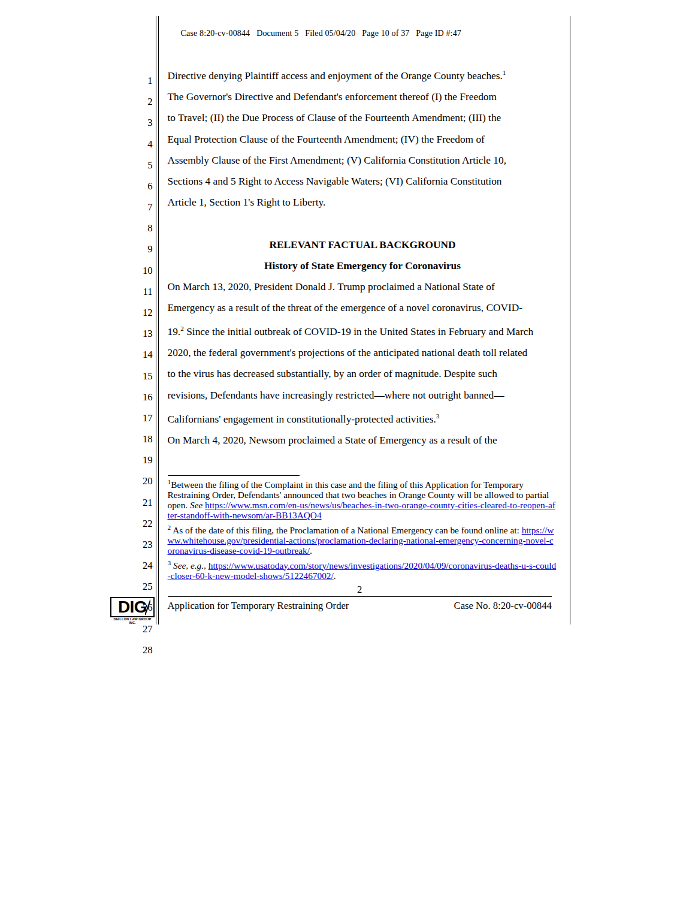Case 8:20-cv-00844 Document 5 Filed 05/04/20 Page 10 of 37 Page ID #:47
1
2
3
4
5
6
7
8
9
10
11
12
13
14
15
16
17
18
19
20
21
22
23
24
25
26
27
28
Directive denying Plaintiff access and enjoyment of the Orange County beaches.1
The Governor's Directive and Defendant's enforcement thereof (I) the Freedom
to Travel; (II) the Due Process of Clause of the Fourteenth Amendment; (III) the
Equal Protection Clause of the Fourteenth Amendment; (IV) the Freedom of
Assembly Clause of the First Amendment; (V) California Constitution Article 10,
Sections 4 and 5 Right to Access Navigable Waters; (VI) California Constitution
Article 1, Section 1's Right to Liberty.
RELEVANT FACTUAL BACKGROUND
History of State Emergency for Coronavirus
On March 13, 2020, President Donald J. Trump proclaimed a National State of
Emergency as a result of the threat of the emergence of a novel coronavirus, COVID-
19.2 Since the initial outbreak of COVID-19 in the United States in February and March
2020, the federal government's projections of the anticipated national death toll related
to the virus has decreased substantially, by an order of magnitude. Despite such
revisions, Defendants have increasingly restricted—where not outright banned—
Californians' engagement in constitutionally-protected activities.3
On March 4, 2020, Newsom proclaimed a State of Emergency as a result of the
1Between the filing of the Complaint in this case and the filing of this Application for Temporary Restraining Order, Defendants' announced that two beaches in Orange County will be allowed to partial open. See https://www.msn.com/en-us/news/us/beaches-in-two-orange-county-cities-cleared-to-reopen-after-standoff-with-newsom/ar-BB13AQO4
2 As of the date of this filing, the Proclamation of a National Emergency can be found online at: https://www.whitehouse.gov/presidential-actions/proclamation-declaring-national-emergency-concerning-novel-coronavirus-disease-covid-19-outbreak/.
3 See, e.g., https://www.usatoday.com/story/news/investigations/2020/04/09/coronavirus-deaths-u-s-could-closer-60-k-new-model-shows/5122467002/.
2
Application for Temporary Restraining Order Case No. 8:20-cv-00844
DIG
DHILLON LAW GROUP INC.